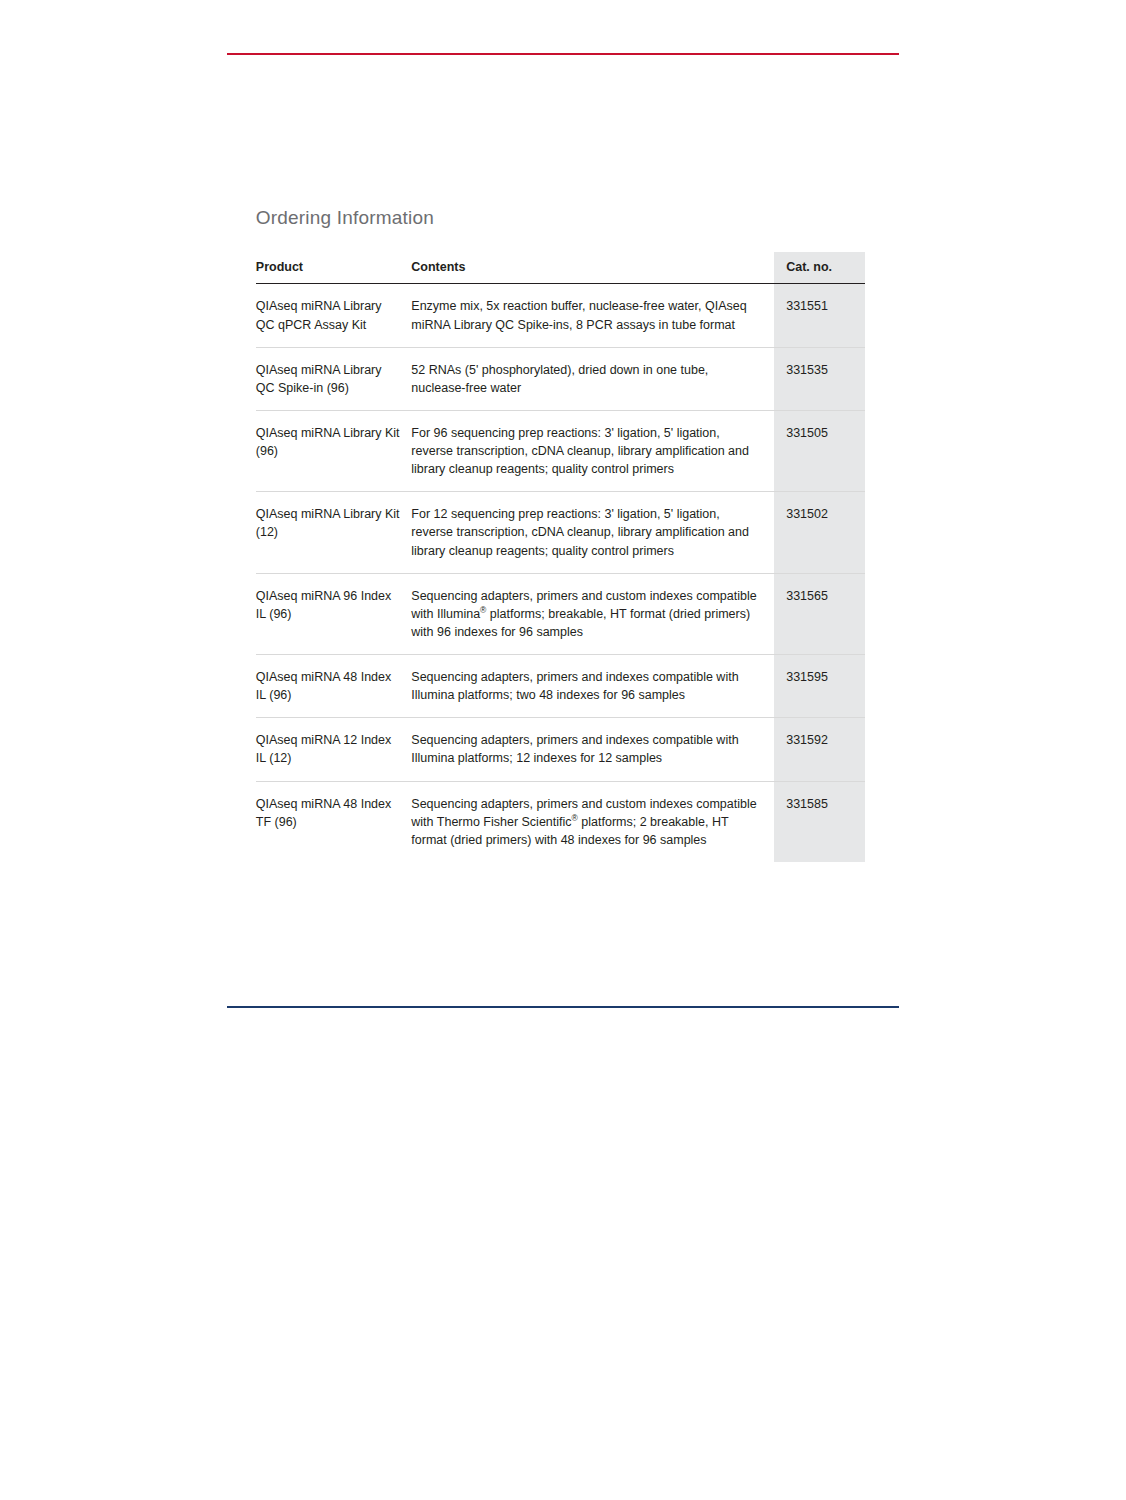Ordering Information
| Product | Contents | Cat. no. |
| --- | --- | --- |
| QIAseq miRNA Library QC qPCR Assay Kit | Enzyme mix, 5x reaction buffer, nuclease-free water, QIAseq miRNA Library QC Spike-ins, 8 PCR assays in tube format | 331551 |
| QIAseq miRNA Library QC Spike-in (96) | 52 RNAs (5' phosphorylated), dried down in one tube, nuclease-free water | 331535 |
| QIAseq miRNA Library Kit (96) | For 96 sequencing prep reactions: 3' ligation, 5' ligation, reverse transcription, cDNA cleanup, library amplification and library cleanup reagents; quality control primers | 331505 |
| QIAseq miRNA Library Kit (12) | For 12 sequencing prep reactions: 3' ligation, 5' ligation, reverse transcription, cDNA cleanup, library amplification and library cleanup reagents; quality control primers | 331502 |
| QIAseq miRNA 96 Index IL (96) | Sequencing adapters, primers and custom indexes compatible with Illumina ® platforms; breakable, HT format (dried primers) with 96 indexes for 96 samples | 331565 |
| QIAseq miRNA 48 Index IL (96) | Sequencing adapters, primers and indexes compatible with Illumina platforms; two 48 indexes for 96 samples | 331595 |
| QIAseq miRNA 12 Index IL (12) | Sequencing adapters, primers and indexes compatible with Illumina platforms; 12 indexes for 12 samples | 331592 |
| QIAseq miRNA 48 Index TF (96) | Sequencing adapters, primers and custom indexes compatible with Thermo Fisher Scientific ® platforms; 2 breakable, HT format (dried primers) with 48 indexes for 96 samples | 331585 |